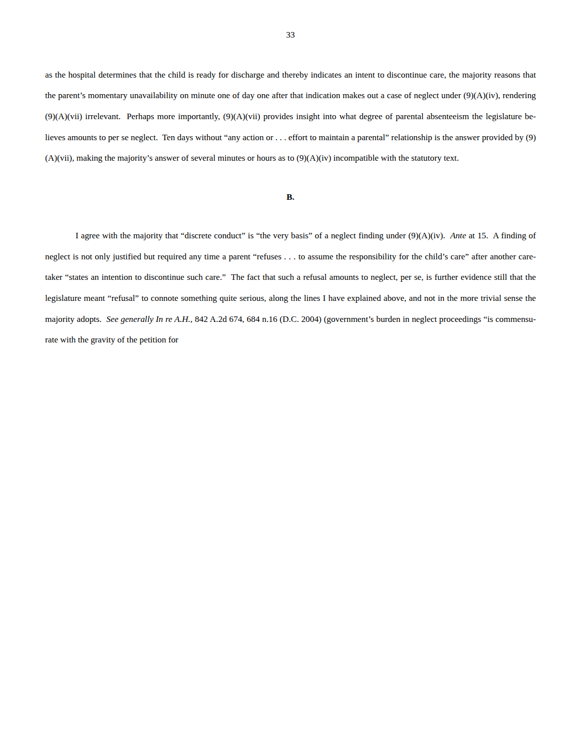33
as the hospital determines that the child is ready for discharge and thereby indicates an intent to discontinue care, the majority reasons that the parent’s momentary unavailability on minute one of day one after that indication makes out a case of neglect under (9)(A)(iv), rendering (9)(A)(vii) irrelevant. Perhaps more importantly, (9)(A)(vii) provides insight into what degree of parental absenteeism the legislature believes amounts to per se neglect. Ten days without “any action or . . . effort to maintain a parental” relationship is the answer provided by (9)(A)(vii), making the majority’s answer of several minutes or hours as to (9)(A)(iv) incompatible with the statutory text.
B.
I agree with the majority that “discrete conduct” is “the very basis” of a neglect finding under (9)(A)(iv). Ante at 15. A finding of neglect is not only justified but required any time a parent “refuses . . . to assume the responsibility for the child’s care” after another caretaker “states an intention to discontinue such care.” The fact that such a refusal amounts to neglect, per se, is further evidence still that the legislature meant “refusal” to connote something quite serious, along the lines I have explained above, and not in the more trivial sense the majority adopts. See generally In re A.H., 842 A.2d 674, 684 n.16 (D.C. 2004) (government’s burden in neglect proceedings “is commensurate with the gravity of the petition for